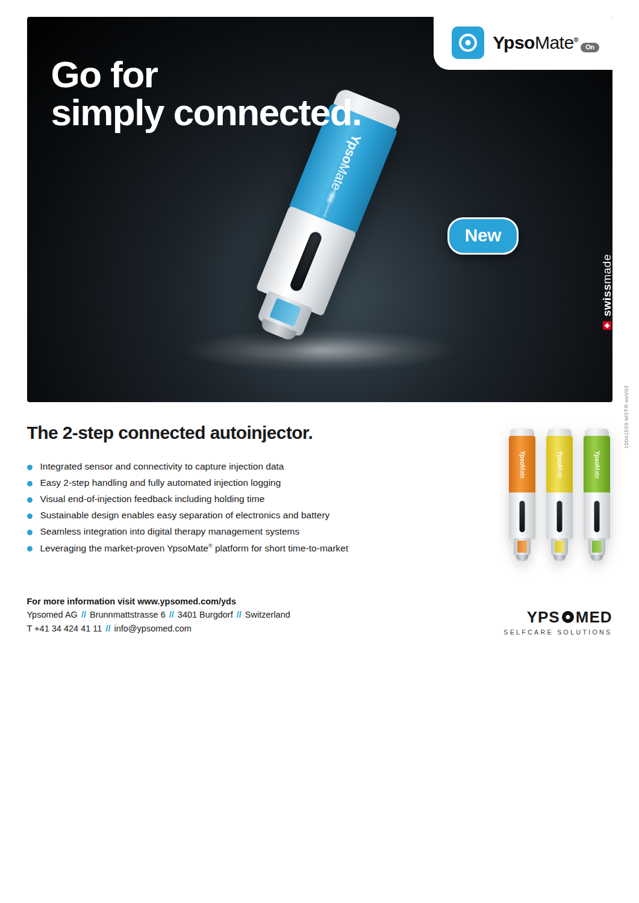Ypso Mate®On
Go for
simply connected.
YpsoMate On
www.ypsomed.com/yds
New
swissmade
10041599-MSTR-enV03
The 2-step connected autoinjector.
Integrated sensor and connectivity to capture injection data
Easy 2-step handling and fully automated injection logging
Visual end-of-injection feedback including holding time
Sustainable design enables easy separation of electronics and battery
Seamless integration into digital therapy management systems
Leveraging the market-proven YpsoMate® platform for short time-to-market
YpsoMate
YpsoMate
YpsoMate
For more information visit www.ypsomed.com/yds
Ypsomed AG // Brunnmattstrasse 6 // 3401 Burgdorf // Switzerland
T +41 34 424 41 11 // info@ypsomed.com
YPS MED
SELFCARE SOLUTIONS